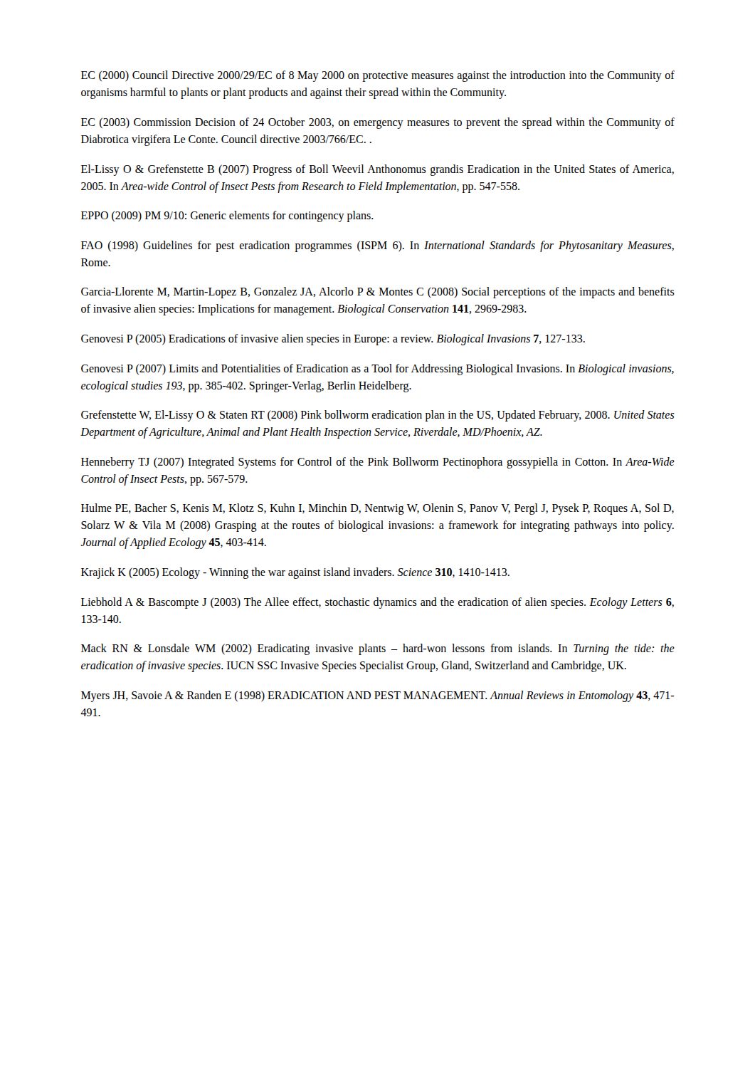EC (2000) Council Directive 2000/29/EC of 8 May 2000 on protective measures against the introduction into the Community of organisms harmful to plants or plant products and against their spread within the Community.
EC (2003) Commission Decision of 24 October 2003, on emergency measures to prevent the spread within the Community of Diabrotica virgifera Le Conte. Council directive 2003/766/EC. .
El-Lissy O & Grefenstette B (2007) Progress of Boll Weevil Anthonomus grandis Eradication in the United States of America, 2005. In Area-wide Control of Insect Pests from Research to Field Implementation, pp. 547-558.
EPPO (2009) PM 9/10: Generic elements for contingency plans.
FAO (1998) Guidelines for pest eradication programmes (ISPM 6). In International Standards for Phytosanitary Measures, Rome.
Garcia-Llorente M, Martin-Lopez B, Gonzalez JA, Alcorlo P & Montes C (2008) Social perceptions of the impacts and benefits of invasive alien species: Implications for management. Biological Conservation 141, 2969-2983.
Genovesi P (2005) Eradications of invasive alien species in Europe: a review. Biological Invasions 7, 127-133.
Genovesi P (2007) Limits and Potentialities of Eradication as a Tool for Addressing Biological Invasions. In Biological invasions, ecological studies 193, pp. 385-402. Springer-Verlag, Berlin Heidelberg.
Grefenstette W, El-Lissy O & Staten RT (2008) Pink bollworm eradication plan in the US, Updated February, 2008. United States Department of Agriculture, Animal and Plant Health Inspection Service, Riverdale, MD/Phoenix, AZ.
Henneberry TJ (2007) Integrated Systems for Control of the Pink Bollworm Pectinophora gossypiella in Cotton. In Area-Wide Control of Insect Pests, pp. 567-579.
Hulme PE, Bacher S, Kenis M, Klotz S, Kuhn I, Minchin D, Nentwig W, Olenin S, Panov V, Pergl J, Pysek P, Roques A, Sol D, Solarz W & Vila M (2008) Grasping at the routes of biological invasions: a framework for integrating pathways into policy. Journal of Applied Ecology 45, 403-414.
Krajick K (2005) Ecology - Winning the war against island invaders. Science 310, 1410-1413.
Liebhold A & Bascompte J (2003) The Allee effect, stochastic dynamics and the eradication of alien species. Ecology Letters 6, 133-140.
Mack RN & Lonsdale WM (2002) Eradicating invasive plants – hard-won lessons from islands. In Turning the tide: the eradication of invasive species. IUCN SSC Invasive Species Specialist Group, Gland, Switzerland and Cambridge, UK.
Myers JH, Savoie A & Randen E (1998) ERADICATION AND PEST MANAGEMENT. Annual Reviews in Entomology 43, 471-491.